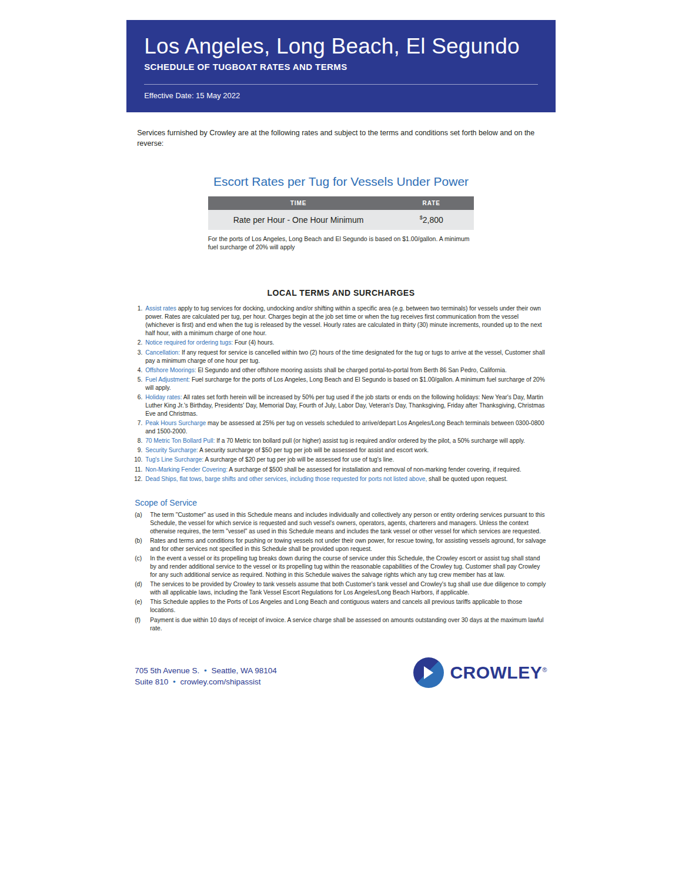Los Angeles, Long Beach, El Segundo
Schedule of Tugboat Rates and Terms
Effective Date: 15 May 2022
Services furnished by Crowley are at the following rates and subject to the terms and conditions set forth below and on the reverse:
Escort Rates per Tug for Vessels Under Power
| Time | Rate |
| --- | --- |
| Rate per Hour - One Hour Minimum | $ 2,800 |
For the ports of Los Angeles, Long Beach and El Segundo is based on $1.00/gallon. A minimum fuel surcharge of 20% will apply
Local Terms and Surcharges
Assist rates apply to tug services for docking, undocking and/or shifting within a specific area (e.g. between two terminals) for vessels under their own power. Rates are calculated per tug, per hour. Charges begin at the job set time or when the tug receives first communication from the vessel (whichever is first) and end when the tug is released by the vessel. Hourly rates are calculated in thirty (30) minute increments, rounded up to the next half hour, with a minimum charge of one hour.
Notice required for ordering tugs: Four (4) hours.
Cancellation: If any request for service is cancelled within two (2) hours of the time designated for the tug or tugs to arrive at the vessel, Customer shall pay a minimum charge of one hour per tug.
Offshore Moorings: El Segundo and other offshore mooring assists shall be charged portal-to-portal from Berth 86 San Pedro, California.
Fuel Adjustment: Fuel surcharge for the ports of Los Angeles, Long Beach and El Segundo is based on $1.00/gallon. A minimum fuel surcharge of 20% will apply.
Holiday rates: All rates set forth herein will be increased by 50% per tug used if the job starts or ends on the following holidays: New Year's Day, Martin Luther King Jr.'s Birthday, Presidents' Day, Memorial Day, Fourth of July, Labor Day, Veteran's Day, Thanksgiving, Friday after Thanksgiving, Christmas Eve and Christmas.
Peak Hours Surcharge may be assessed at 25% per tug on vessels scheduled to arrive/depart Los Angeles/Long Beach terminals between 0300-0800 and 1500-2000.
70 Metric Ton Bollard Pull: If a 70 Metric ton bollard pull (or higher) assist tug is required and/or ordered by the pilot, a 50% surcharge will apply.
Security Surcharge: A security surcharge of $50 per tug per job will be assessed for assist and escort work.
Tug's Line Surcharge: A surcharge of $20 per tug per job will be assessed for use of tug's line.
Non-Marking Fender Covering: A surcharge of $500 shall be assessed for installation and removal of non-marking fender covering, if required.
Dead Ships, flat tows, barge shifts and other services, including those requested for ports not listed above, shall be quoted upon request.
Scope of Service
The term "Customer" as used in this Schedule means and includes individually and collectively any person or entity ordering services pursuant to this Schedule, the vessel for which service is requested and such vessel's owners, operators, agents, charterers and managers. Unless the context otherwise requires, the term "vessel" as used in this Schedule means and includes the tank vessel or other vessel for which services are requested.
Rates and terms and conditions for pushing or towing vessels not under their own power, for rescue towing, for assisting vessels aground, for salvage and for other services not specified in this Schedule shall be provided upon request.
In the event a vessel or its propelling tug breaks down during the course of service under this Schedule, the Crowley escort or assist tug shall stand by and render additional service to the vessel or its propelling tug within the reasonable capabilities of the Crowley tug. Customer shall pay Crowley for any such additional service as required. Nothing in this Schedule waives the salvage rights which any tug crew member has at law.
The services to be provided by Crowley to tank vessels assume that both Customer's tank vessel and Crowley's tug shall use due diligence to comply with all applicable laws, including the Tank Vessel Escort Regulations for Los Angeles/Long Beach Harbors, if applicable.
This Schedule applies to the Ports of Los Angeles and Long Beach and contiguous waters and cancels all previous tariffs applicable to those locations.
Payment is due within 10 days of receipt of invoice. A service charge shall be assessed on amounts outstanding over 30 days at the maximum lawful rate.
705 5th Avenue S. • Seattle, WA 98104
Suite 810 • crowley.com/shipassist
CROWLEY®